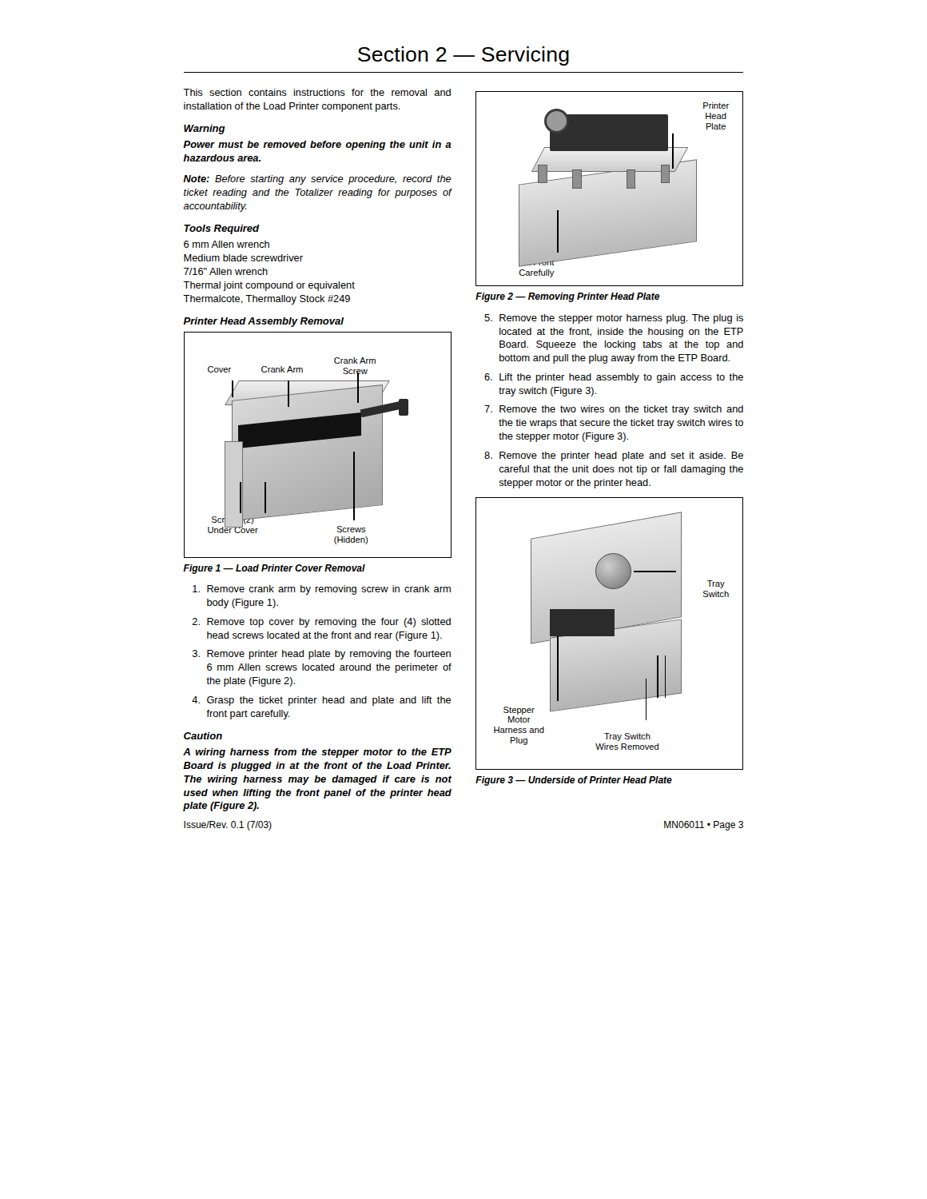Section 2 — Servicing
This section contains instructions for the removal and installation of the Load Printer component parts.
Warning
Power must be removed before opening the unit in a hazardous area.
Note: Before starting any service procedure, record the ticket reading and the Totalizer reading for purposes of accountability.
Tools Required
6 mm Allen wrench
Medium blade screwdriver
7/16" Allen wrench
Thermal joint compound or equivalent
Thermalcote, Thermalloy Stock #249
Printer Head Assembly Removal
Cover
Crank Arm
Crank Arm
Screw
Screws (2)
Under Cover
Screws
(Hidden)
Figure 1 — Load Printer Cover Removal
Remove crank arm by removing screw in crank arm body (Figure 1).
Remove top cover by removing the four (4) slotted head screws located at the front and rear (Figure 1).
Remove printer head plate by removing the fourteen 6 mm Allen screws located around the perimeter of the plate (Figure 2).
Grasp the ticket printer head and plate and lift the front part carefully.
Caution
A wiring harness from the stepper motor to the ETP Board is plugged in at the front of the Load Printer. The wiring harness may be damaged if care is not used when lifting the front panel of the printer head plate (Figure 2).
Printer
Head
Plate
Lift Front
Carefully
Figure 2 — Removing Printer Head Plate
Remove the stepper motor harness plug. The plug is located at the front, inside the housing on the ETP Board. Squeeze the locking tabs at the top and bottom and pull the plug away from the ETP Board.
Lift the printer head assembly to gain access to the tray switch (Figure 3).
Remove the two wires on the ticket tray switch and the tie wraps that secure the ticket tray switch wires to the stepper motor (Figure 3).
Remove the printer head plate and set it aside. Be careful that the unit does not tip or fall damaging the stepper motor or the printer head.
Tray
Switch
Stepper
Motor
Harness and
Plug
Tray Switch
Wires Removed
Figure 3 — Underside of Printer Head Plate
Issue/Rev. 0.1 (7/03)
MN06011 • Page 3